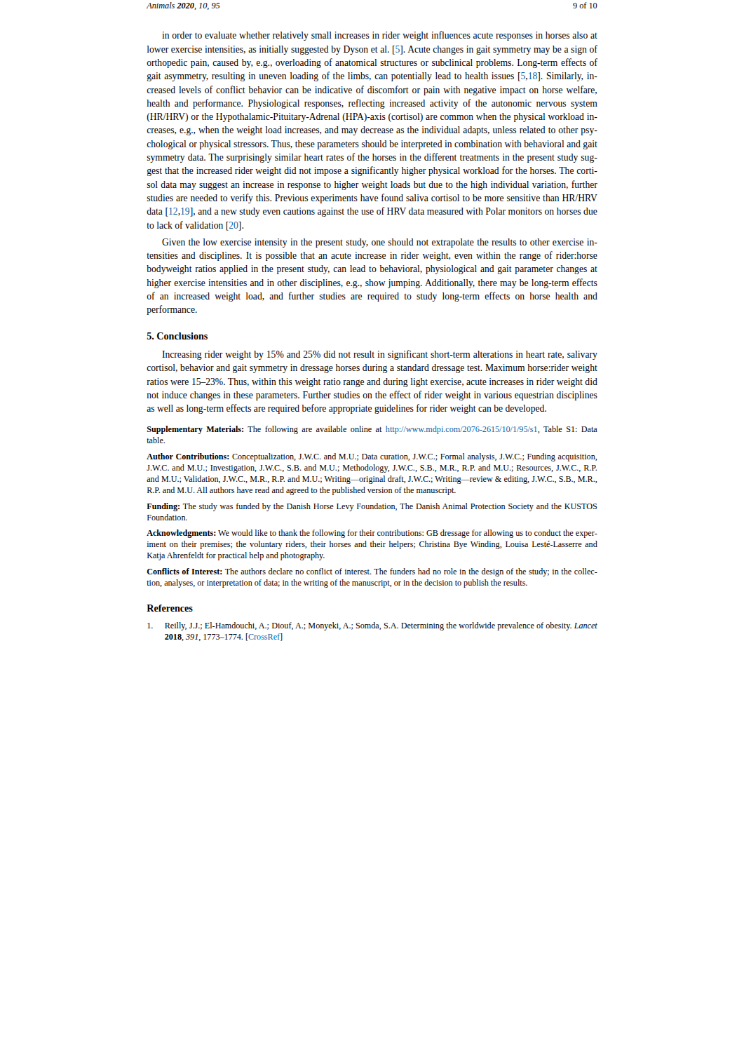Animals 2020, 10, 95
9 of 10
in order to evaluate whether relatively small increases in rider weight influences acute responses in horses also at lower exercise intensities, as initially suggested by Dyson et al. [5]. Acute changes in gait symmetry may be a sign of orthopedic pain, caused by, e.g., overloading of anatomical structures or subclinical problems. Long-term effects of gait asymmetry, resulting in uneven loading of the limbs, can potentially lead to health issues [5,18]. Similarly, increased levels of conflict behavior can be indicative of discomfort or pain with negative impact on horse welfare, health and performance. Physiological responses, reflecting increased activity of the autonomic nervous system (HR/HRV) or the Hypothalamic-Pituitary-Adrenal (HPA)-axis (cortisol) are common when the physical workload increases, e.g., when the weight load increases, and may decrease as the individual adapts, unless related to other psychological or physical stressors. Thus, these parameters should be interpreted in combination with behavioral and gait symmetry data. The surprisingly similar heart rates of the horses in the different treatments in the present study suggest that the increased rider weight did not impose a significantly higher physical workload for the horses. The cortisol data may suggest an increase in response to higher weight loads but due to the high individual variation, further studies are needed to verify this. Previous experiments have found saliva cortisol to be more sensitive than HR/HRV data [12,19], and a new study even cautions against the use of HRV data measured with Polar monitors on horses due to lack of validation [20].
Given the low exercise intensity in the present study, one should not extrapolate the results to other exercise intensities and disciplines. It is possible that an acute increase in rider weight, even within the range of rider:horse bodyweight ratios applied in the present study, can lead to behavioral, physiological and gait parameter changes at higher exercise intensities and in other disciplines, e.g., show jumping. Additionally, there may be long-term effects of an increased weight load, and further studies are required to study long-term effects on horse health and performance.
5. Conclusions
Increasing rider weight by 15% and 25% did not result in significant short-term alterations in heart rate, salivary cortisol, behavior and gait symmetry in dressage horses during a standard dressage test. Maximum horse:rider weight ratios were 15–23%. Thus, within this weight ratio range and during light exercise, acute increases in rider weight did not induce changes in these parameters. Further studies on the effect of rider weight in various equestrian disciplines as well as long-term effects are required before appropriate guidelines for rider weight can be developed.
Supplementary Materials: The following are available online at http://www.mdpi.com/2076-2615/10/1/95/s1, Table S1: Data table.
Author Contributions: Conceptualization, J.W.C. and M.U.; Data curation, J.W.C.; Formal analysis, J.W.C.; Funding acquisition, J.W.C. and M.U.; Investigation, J.W.C., S.B. and M.U.; Methodology, J.W.C., S.B., M.R., R.P. and M.U.; Resources, J.W.C., R.P. and M.U.; Validation, J.W.C., M.R., R.P. and M.U.; Writing—original draft, J.W.C.; Writing—review & editing, J.W.C., S.B., M.R., R.P. and M.U. All authors have read and agreed to the published version of the manuscript.
Funding: The study was funded by the Danish Horse Levy Foundation, The Danish Animal Protection Society and the KUSTOS Foundation.
Acknowledgments: We would like to thank the following for their contributions: GB dressage for allowing us to conduct the experiment on their premises; the voluntary riders, their horses and their helpers; Christina Bye Winding, Louisa Lesté-Lasserre and Katja Ahrenfeldt for practical help and photography.
Conflicts of Interest: The authors declare no conflict of interest. The funders had no role in the design of the study; in the collection, analyses, or interpretation of data; in the writing of the manuscript, or in the decision to publish the results.
References
Reilly, J.J.; El-Hamdouchi, A.; Diouf, A.; Monyeki, A.; Somda, S.A. Determining the worldwide prevalence of obesity. Lancet 2018, 391, 1773–1774. [CrossRef]